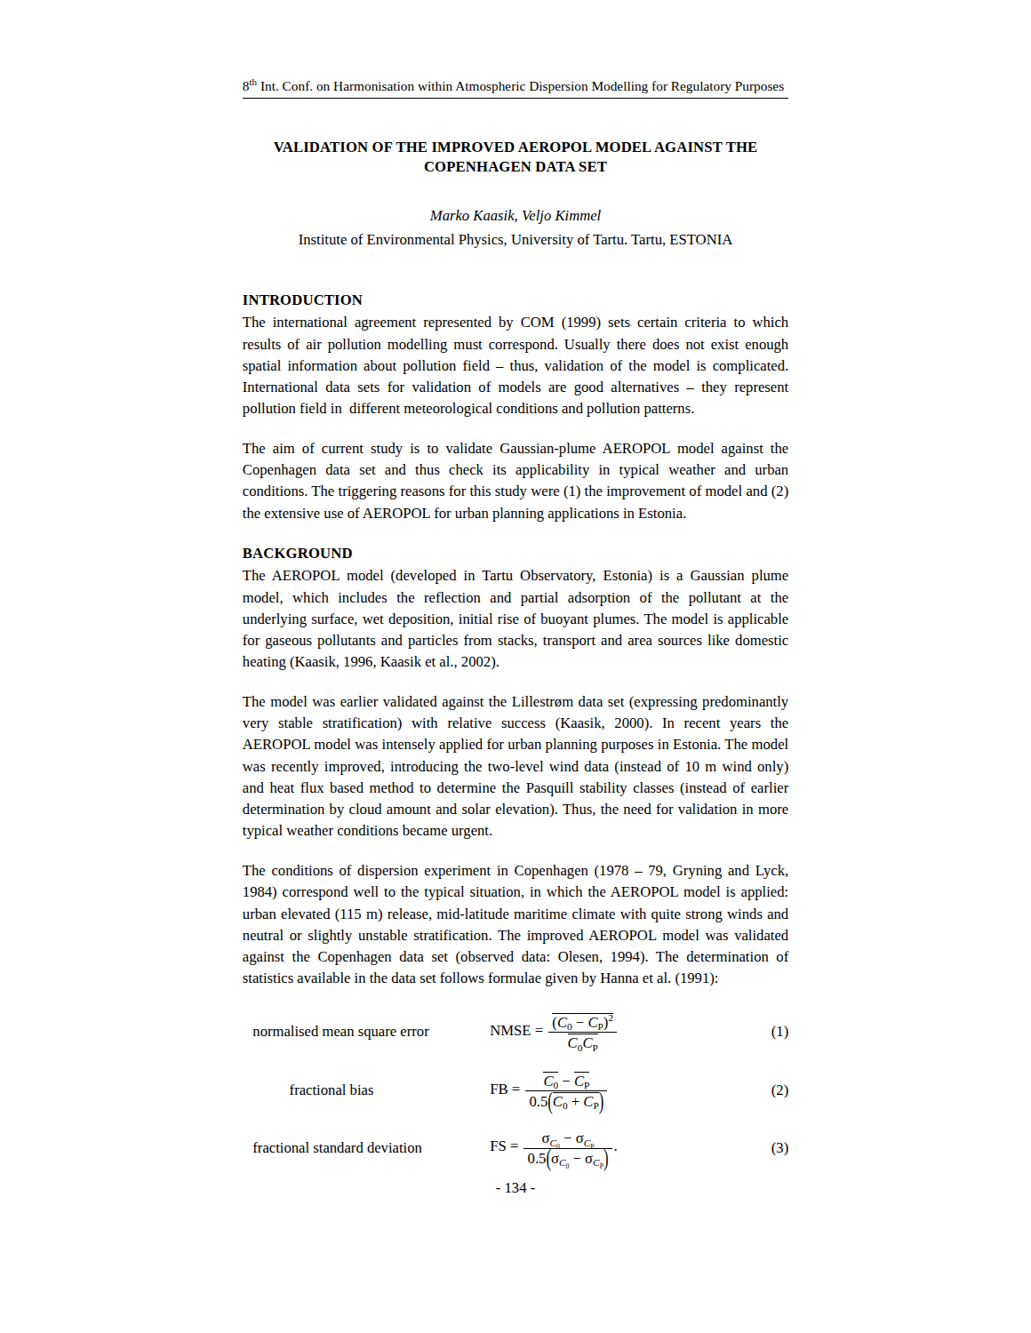8th Int. Conf. on Harmonisation within Atmospheric Dispersion Modelling for Regulatory Purposes
Validation of the Improved AEROPOL Model Against the
Copenhagen Data Set
Marko Kaasik, Veljo Kimmel
Institute of Environmental Physics, University of Tartu. Tartu, ESTONIA
Introduction
The international agreement represented by COM (1999) sets certain criteria to which results of air pollution modelling must correspond. Usually there does not exist enough spatial information about pollution field – thus, validation of the model is complicated. International data sets for validation of models are good alternatives – they represent pollution field in different meteorological conditions and pollution patterns.
The aim of current study is to validate Gaussian-plume AEROPOL model against the Copenhagen data set and thus check its applicability in typical weather and urban conditions. The triggering reasons for this study were (1) the improvement of model and (2) the extensive use of AEROPOL for urban planning applications in Estonia.
Background
The AEROPOL model (developed in Tartu Observatory, Estonia) is a Gaussian plume model, which includes the reflection and partial adsorption of the pollutant at the underlying surface, wet deposition, initial rise of buoyant plumes. The model is applicable for gaseous pollutants and particles from stacks, transport and area sources like domestic heating (Kaasik, 1996, Kaasik et al., 2002).
The model was earlier validated against the Lillestrøm data set (expressing predominantly very stable stratification) with relative success (Kaasik, 2000). In recent years the AEROPOL model was intensely applied for urban planning purposes in Estonia. The model was recently improved, introducing the two-level wind data (instead of 10 m wind only) and heat flux based method to determine the Pasquill stability classes (instead of earlier determination by cloud amount and solar elevation). Thus, the need for validation in more typical weather conditions became urgent.
The conditions of dispersion experiment in Copenhagen (1978 – 79, Gryning and Lyck, 1984) correspond well to the typical situation, in which the AEROPOL model is applied: urban elevated (115 m) release, mid-latitude maritime climate with quite strong winds and neutral or slightly unstable stratification. The improved AEROPOL model was validated against the Copenhagen data set (observed data: Olesen, 1994). The determination of statistics available in the data set follows formulae given by Hanna et al. (1991):
normalised mean square error
NMSE = (C0 − CP)2 C0CP
(1)
fractional bias
FB = C0 − CP 0.5(C0 + CP)
(2)
fractional standard deviation
FS = σC0 − σCP 0.5(σC0 − σCP) .
(3)
- 134 -